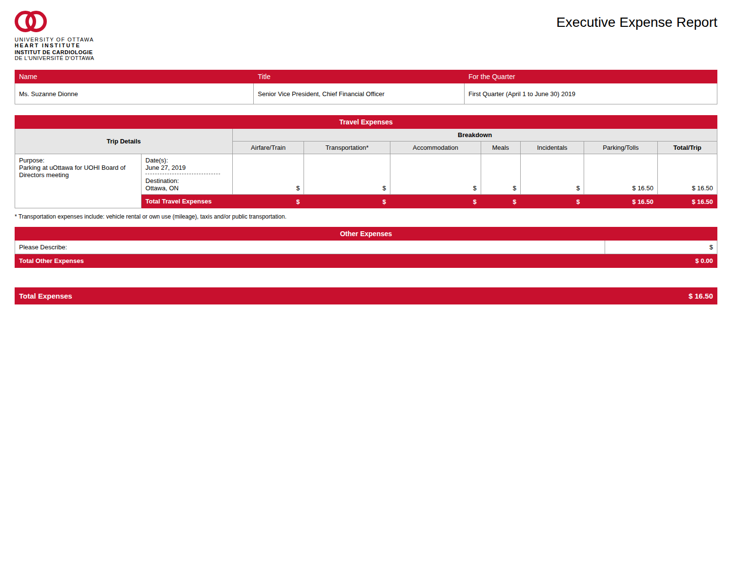UNIVERSITY OF OTTAWA
HEART INSTITUTE
INSTITUT DE CARDIOLOGIE
DE L'UNIVERSITÉ D'OTTAWA
Executive Expense Report
| Name | Title | For the Quarter |
| --- | --- | --- |
| Ms. Suzanne Dionne | Senior Vice President, Chief Financial Officer | First Quarter (April 1 to June 30) 2019 |
| Travel Expenses |
| --- |
| Trip Details | Breakdown |
| Airfare/Train | Transportation* | Accommodation | Meals | Incidentals | Parking/Tolls | Total/Trip |
| Purpose: Parking at uOttawa for UOHI Board of Directors meeting | Date(s): June 27, 2019 Destination: Ottawa, ON | $ | $ | $ | $ | $ | $ 16.50 | $ 16.50 |
| Total Travel Expenses | $ | $ | $ | $ | $ | $ 16.50 | $ 16.50 |
* Transportation expenses include: vehicle rental or own use (mileage), taxis and/or public transportation.
| Other Expenses |
| --- |
| Please Describe: | $ |
| Total Other Expenses | $ 0.00 |
| Total Expenses | $ 16.50 |